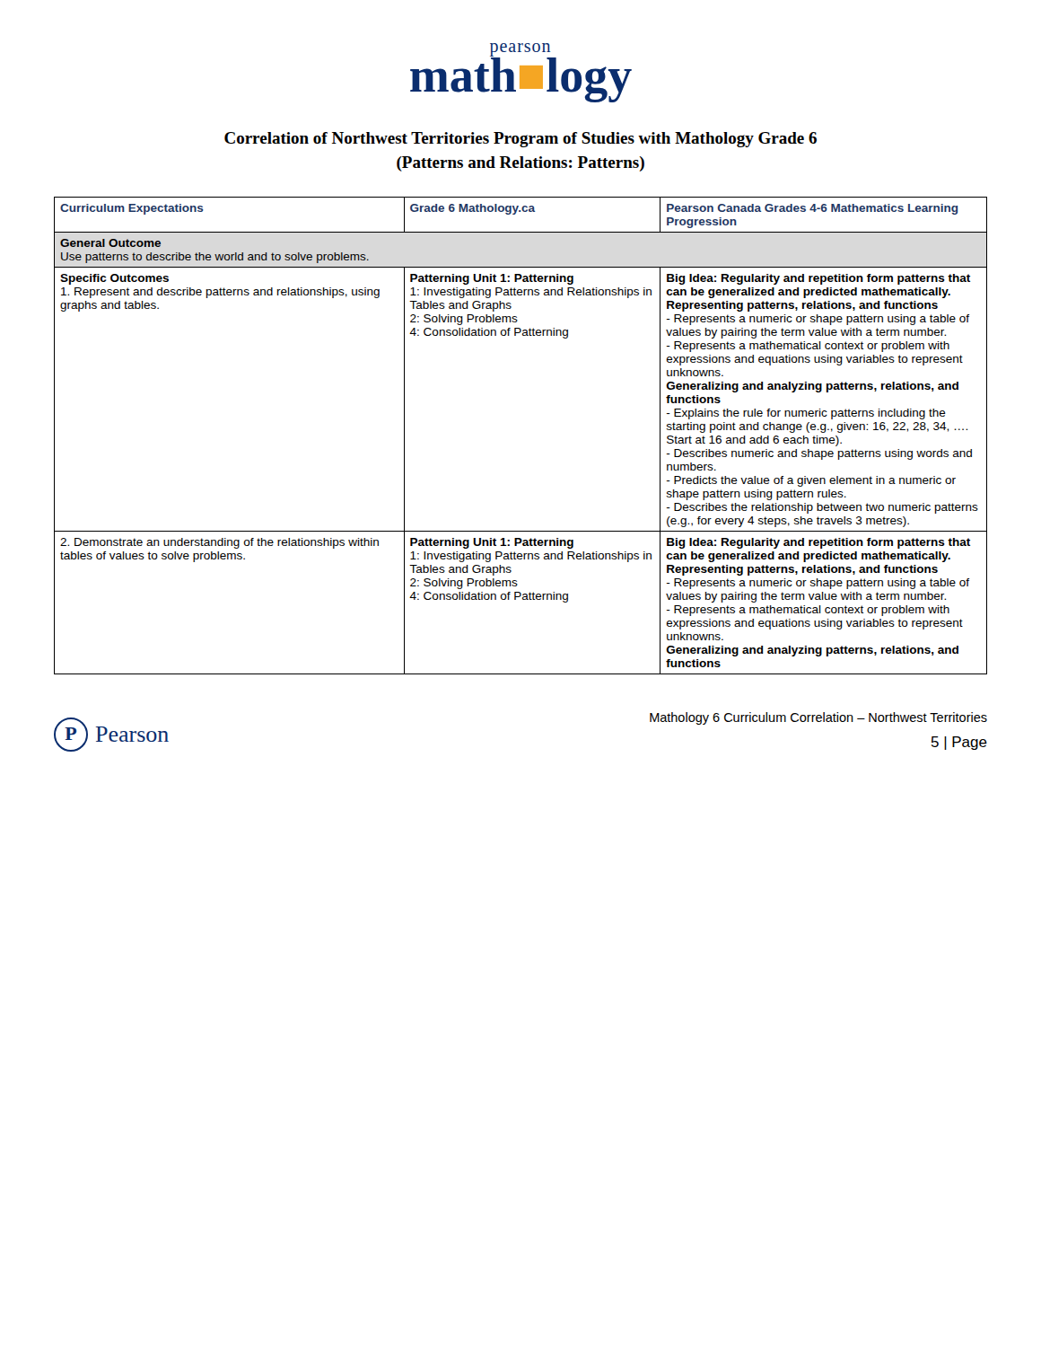pearson
math■logy
Correlation of Northwest Territories Program of Studies with Mathology Grade 6
(Patterns and Relations: Patterns)
| Curriculum Expectations | Grade 6 Mathology.ca | Pearson Canada Grades 4-6 Mathematics Learning Progression |
| --- | --- | --- |
| General Outcome Use patterns to describe the world and to solve problems. |
| Specific Outcomes 1. Represent and describe patterns and relationships, using graphs and tables. | Patterning Unit 1: Patterning 1: Investigating Patterns and Relationships in Tables and Graphs 2: Solving Problems 4: Consolidation of Patterning | Big Idea: Regularity and repetition form patterns that can be generalized and predicted mathematically. Representing patterns, relations, and functions - Represents a numeric or shape pattern using a table of values by pairing the term value with a term number. - Represents a mathematical context or problem with expressions and equations using variables to represent unknowns. Generalizing and analyzing patterns, relations, and functions - Explains the rule for numeric patterns including the starting point and change (e.g., given: 16, 22, 28, 34, …. Start at 16 and add 6 each time). - Describes numeric and shape patterns using words and numbers. - Predicts the value of a given element in a numeric or shape pattern using pattern rules. - Describes the relationship between two numeric patterns (e.g., for every 4 steps, she travels 3 metres). |
| 2. Demonstrate an understanding of the relationships within tables of values to solve problems. | Patterning Unit 1: Patterning 1: Investigating Patterns and Relationships in Tables and Graphs 2: Solving Problems 4: Consolidation of Patterning | Big Idea: Regularity and repetition form patterns that can be generalized and predicted mathematically. Representing patterns, relations, and functions - Represents a numeric or shape pattern using a table of values by pairing the term value with a term number. - Represents a mathematical context or problem with expressions and equations using variables to represent unknowns. Generalizing and analyzing patterns, relations, and functions |
P Pearson
Mathology 6 Curriculum Correlation – Northwest Territories
5 | Page